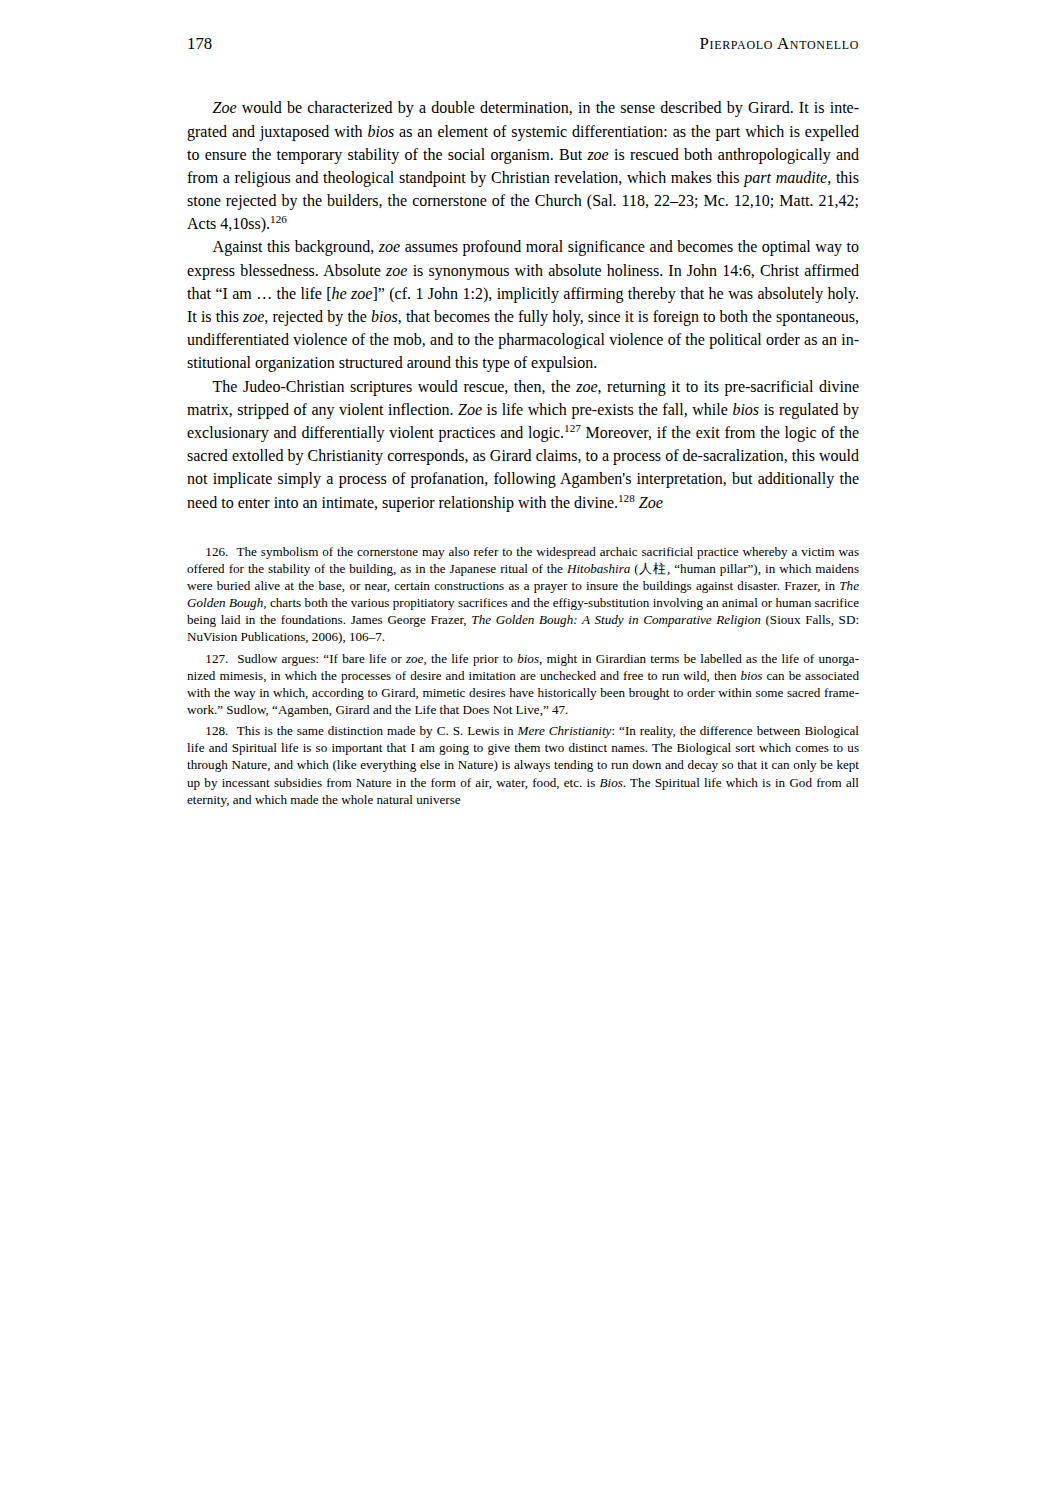178 Pierpaolo Antonello
Zoe would be characterized by a double determination, in the sense described by Girard. It is integrated and juxtaposed with bios as an element of systemic differentiation: as the part which is expelled to ensure the temporary stability of the social organism. But zoe is rescued both anthropologically and from a religious and theological standpoint by Christian revelation, which makes this part maudite, this stone rejected by the builders, the cornerstone of the Church (Sal. 118, 22–23; Mc. 12,10; Matt. 21,42; Acts 4,10ss).126
Against this background, zoe assumes profound moral significance and becomes the optimal way to express blessedness. Absolute zoe is synonymous with absolute holiness. In John 14:6, Christ affirmed that “I am … the life [he zoe]” (cf. 1 John 1:2), implicitly affirming thereby that he was absolutely holy. It is this zoe, rejected by the bios, that becomes the fully holy, since it is foreign to both the spontaneous, undifferentiated violence of the mob, and to the pharmacological violence of the political order as an institutional organization structured around this type of expulsion.
The Judeo-Christian scriptures would rescue, then, the zoe, returning it to its pre-sacrificial divine matrix, stripped of any violent inflection. Zoe is life which pre-exists the fall, while bios is regulated by exclusionary and differentially violent practices and logic.127 Moreover, if the exit from the logic of the sacred extolled by Christianity corresponds, as Girard claims, to a process of de-sacralization, this would not implicate simply a process of profanation, following Agamben's interpretation, but additionally the need to enter into an intimate, superior relationship with the divine.128 Zoe
126. The symbolism of the cornerstone may also refer to the widespread archaic sacrificial practice whereby a victim was offered for the stability of the building, as in the Japanese ritual of the Hitobashira (人柱, “human pillar”), in which maidens were buried alive at the base, or near, certain constructions as a prayer to insure the buildings against disaster. Frazer, in The Golden Bough, charts both the various propitiatory sacrifices and the effigy-substitution involving an animal or human sacrifice being laid in the foundations. James George Frazer, The Golden Bough: A Study in Comparative Religion (Sioux Falls, SD: NuVision Publications, 2006), 106–7.
127. Sudlow argues: “If bare life or zoe, the life prior to bios, might in Girardian terms be labelled as the life of unorganized mimesis, in which the processes of desire and imitation are unchecked and free to run wild, then bios can be associated with the way in which, according to Girard, mimetic desires have historically been brought to order within some sacred framework.” Sudlow, “Agamben, Girard and the Life that Does Not Live,” 47.
128. This is the same distinction made by C. S. Lewis in Mere Christianity: “In reality, the difference between Biological life and Spiritual life is so important that I am going to give them two distinct names. The Biological sort which comes to us through Nature, and which (like everything else in Nature) is always tending to run down and decay so that it can only be kept up by incessant subsidies from Nature in the form of air, water, food, etc. is Bios. The Spiritual life which is in God from all eternity, and which made the whole natural universe